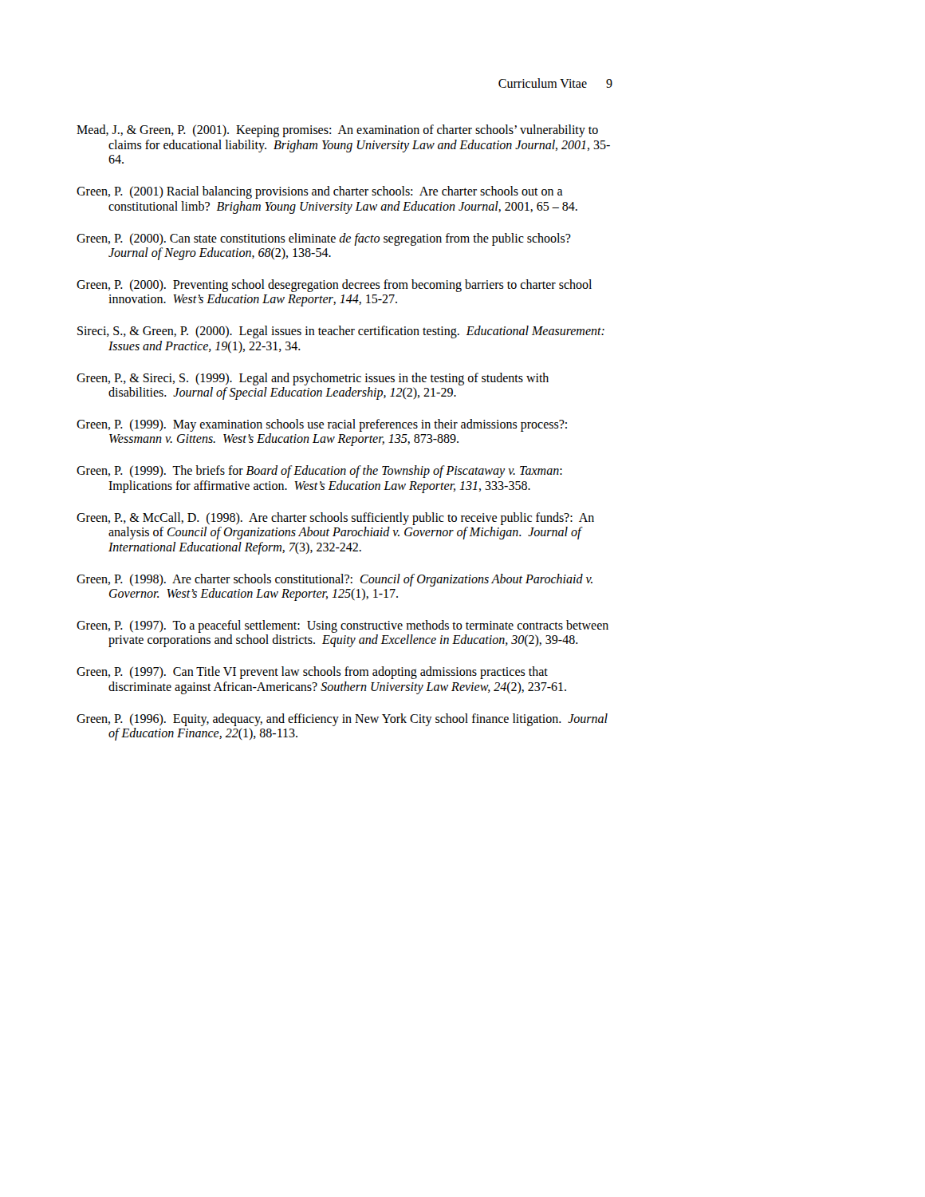Curriculum Vitae 9
Mead, J., & Green, P. (2001). Keeping promises: An examination of charter schools’ vulnerability to claims for educational liability. Brigham Young University Law and Education Journal, 2001, 35-64.
Green, P. (2001) Racial balancing provisions and charter schools: Are charter schools out on a constitutional limb? Brigham Young University Law and Education Journal, 2001, 65 – 84.
Green, P. (2000). Can state constitutions eliminate de facto segregation from the public schools? Journal of Negro Education, 68(2), 138-54.
Green, P. (2000). Preventing school desegregation decrees from becoming barriers to charter school innovation. West’s Education Law Reporter, 144, 15-27.
Sireci, S., & Green, P. (2000). Legal issues in teacher certification testing. Educational Measurement: Issues and Practice, 19(1), 22-31, 34.
Green, P., & Sireci, S. (1999). Legal and psychometric issues in the testing of students with disabilities. Journal of Special Education Leadership, 12(2), 21-29.
Green, P. (1999). May examination schools use racial preferences in their admissions process?: Wessmann v. Gittens. West’s Education Law Reporter, 135, 873-889.
Green, P. (1999). The briefs for Board of Education of the Township of Piscataway v. Taxman: Implications for affirmative action. West’s Education Law Reporter, 131, 333-358.
Green, P., & McCall, D. (1998). Are charter schools sufficiently public to receive public funds?: An analysis of Council of Organizations About Parochiaid v. Governor of Michigan. Journal of International Educational Reform, 7(3), 232-242.
Green, P. (1998). Are charter schools constitutional?: Council of Organizations About Parochiaid v. Governor. West’s Education Law Reporter, 125(1), 1-17.
Green, P. (1997). To a peaceful settlement: Using constructive methods to terminate contracts between private corporations and school districts. Equity and Excellence in Education, 30(2), 39-48.
Green, P. (1997). Can Title VI prevent law schools from adopting admissions practices that discriminate against African-Americans? Southern University Law Review, 24(2), 237-61.
Green, P. (1996). Equity, adequacy, and efficiency in New York City school finance litigation. Journal of Education Finance, 22(1), 88-113.